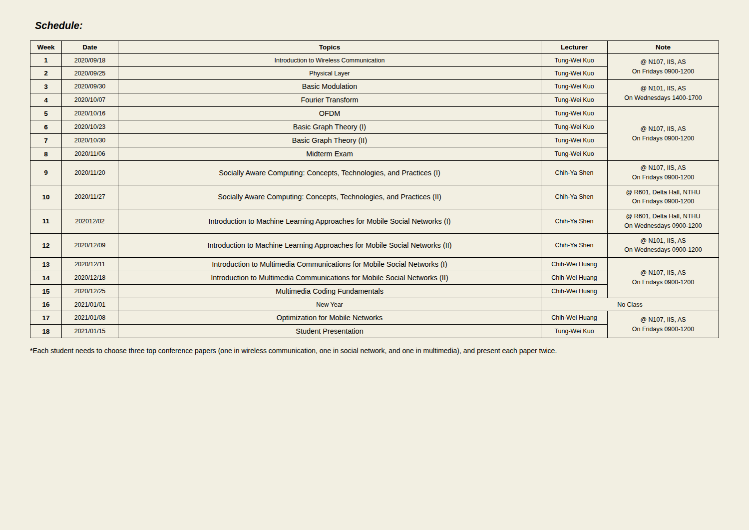Schedule:
| Week | Date | Topics | Lecturer | Note |
| --- | --- | --- | --- | --- |
| 1 | 2020/09/18 | Introduction to Wireless Communication | Tung-Wei Kuo | @ N107, IIS, AS On Fridays 0900-1200 |
| 2 | 2020/09/25 | Physical Layer | Tung-Wei Kuo |
| 3 | 2020/09/30 | Basic Modulation | Tung-Wei Kuo | @ N101, IIS, AS On Wednesdays 1400-1700 |
| 4 | 2020/10/07 | Fourier Transform | Tung-Wei Kuo |
| 5 | 2020/10/16 | OFDM | Tung-Wei Kuo | @ N107, IIS, AS On Fridays 0900-1200 |
| 6 | 2020/10/23 | Basic Graph Theory (I) | Tung-Wei Kuo |
| 7 | 2020/10/30 | Basic Graph Theory (II) | Tung-Wei Kuo |
| 8 | 2020/11/06 | Midterm Exam | Tung-Wei Kuo |
| 9 | 2020/11/20 | Socially Aware Computing: Concepts, Technologies, and Practices (I) | Chih-Ya Shen | @ N107, IIS, AS On Fridays 0900-1200 |
| 10 | 2020/11/27 | Socially Aware Computing: Concepts, Technologies, and Practices (II) | Chih-Ya Shen | @ R601, Delta Hall, NTHU On Fridays 0900-1200 |
| 11 | 202012/02 | Introduction to Machine Learning Approaches for Mobile Social Networks (I) | Chih-Ya Shen | @ R601, Delta Hall, NTHU On Wednesdays 0900-1200 |
| 12 | 2020/12/09 | Introduction to Machine Learning Approaches for Mobile Social Networks (II) | Chih-Ya Shen | @ N101, IIS, AS On Wednesdays 0900-1200 |
| 13 | 2020/12/11 | Introduction to Multimedia Communications for Mobile Social Networks (I) | Chih-Wei Huang | @ N107, IIS, AS On Fridays 0900-1200 |
| 14 | 2020/12/18 | Introduction to Multimedia Communications for Mobile Social Networks (II) | Chih-Wei Huang |
| 15 | 2020/12/25 | Multimedia Coding Fundamentals | Chih-Wei Huang |
| 16 | 2021/01/01 | New Year | No Class |
| 17 | 2021/01/08 | Optimization for Mobile Networks | Chih-Wei Huang | @ N107, IIS, AS On Fridays 0900-1200 |
| 18 | 2021/01/15 | Student Presentation | Tung-Wei Kuo |
*Each student needs to choose three top conference papers (one in wireless communication, one in social network, and one in multimedia), and present each paper twice.